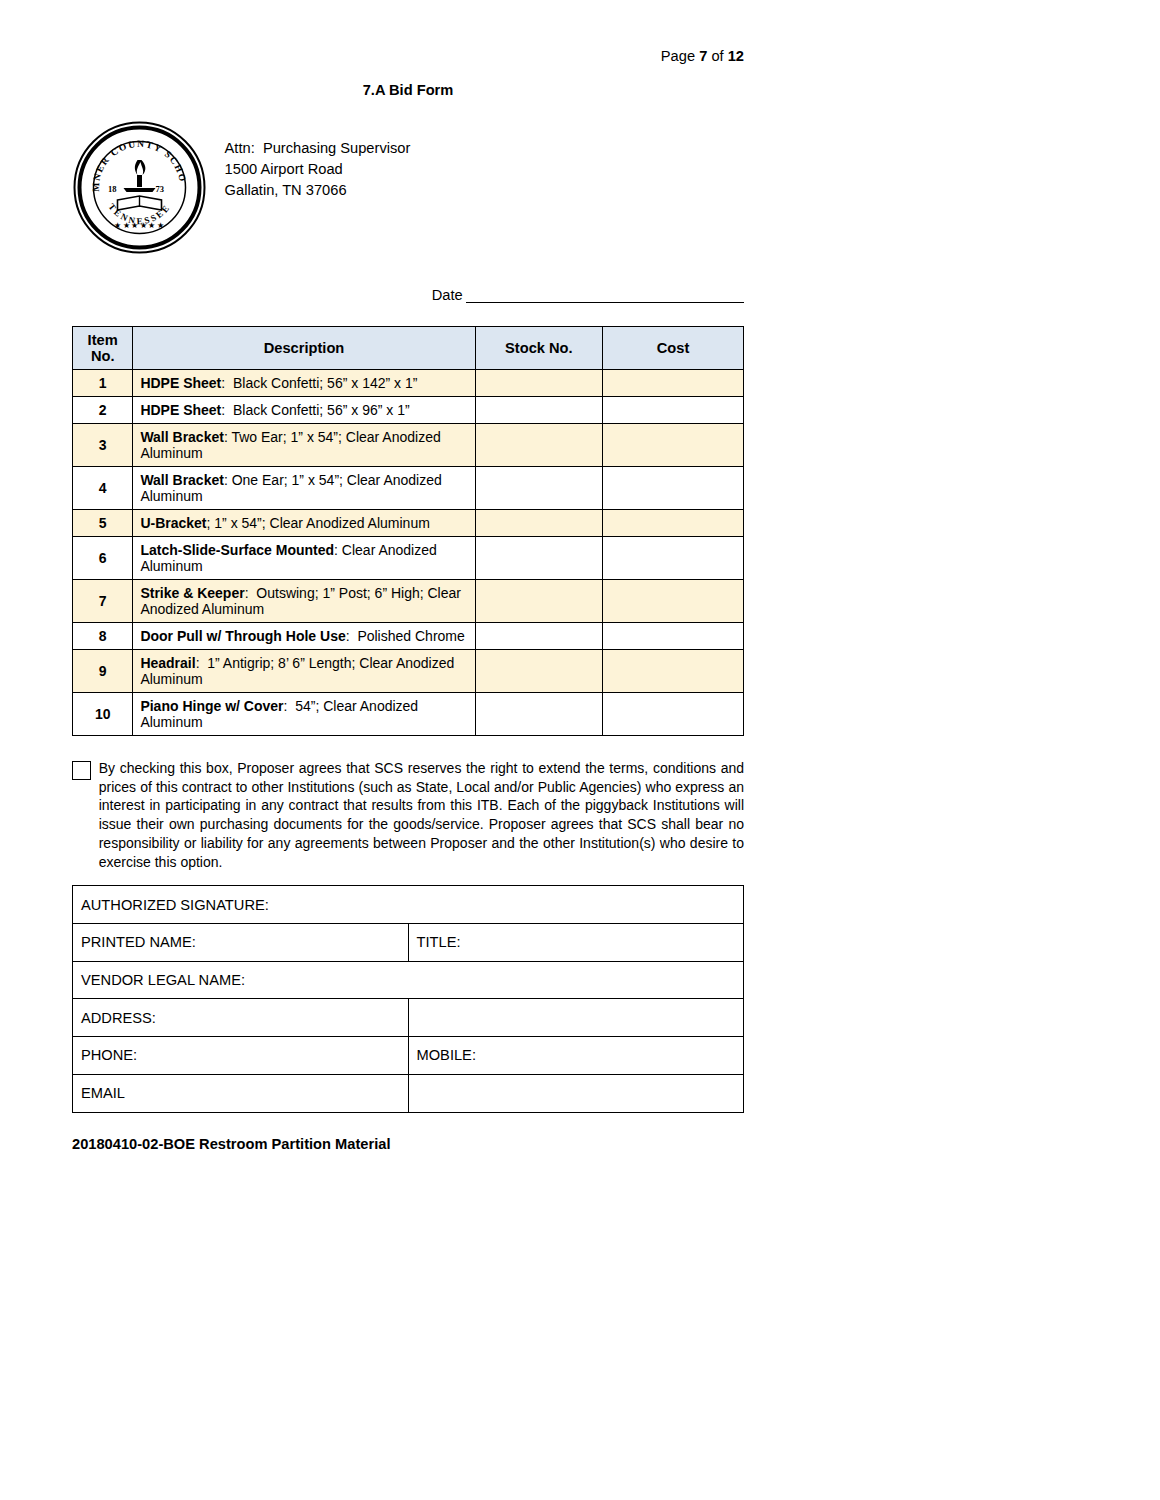Page 7 of 12
7.A Bid Form
SUMNER COUNTY SCHOOLS TENNESSEE 18 73 ★★★★★★
Attn: Purchasing Supervisor
1500 Airport Road
Gallatin, TN 37066
Date
| Item No. | Description | Stock No. | Cost |
| --- | --- | --- | --- |
| 1 | HDPE Sheet : Black Confetti; 56” x 142” x 1” | | |
| 2 | HDPE Sheet : Black Confetti; 56” x 96” x 1” | | |
| 3 | Wall Bracket : Two Ear; 1” x 54”; Clear Anodized Aluminum | | |
| 4 | Wall Bracket : One Ear; 1” x 54”; Clear Anodized Aluminum | | |
| 5 | U-Bracket ; 1” x 54”; Clear Anodized Aluminum | | |
| 6 | Latch-Slide-Surface Mounted : Clear Anodized Aluminum | | |
| 7 | Strike & Keeper : Outswing; 1” Post; 6” High; Clear Anodized Aluminum | | |
| 8 | Door Pull w/ Through Hole Use : Polished Chrome | | |
| 9 | Headrail : 1” Antigrip; 8’ 6” Length; Clear Anodized Aluminum | | |
| 10 | Piano Hinge w/ Cover : 54”; Clear Anodized Aluminum | | |
By checking this box, Proposer agrees that SCS reserves the right to extend the terms, conditions and prices of this contract to other Institutions (such as State, Local and/or Public Agencies) who express an interest in participating in any contract that results from this ITB. Each of the piggyback Institutions will issue their own purchasing documents for the goods/service. Proposer agrees that SCS shall bear no responsibility or liability for any agreements between Proposer and the other Institution(s) who desire to exercise this option.
| AUTHORIZED SIGNATURE: |
| PRINTED NAME: | TITLE: |
| VENDOR LEGAL NAME: |
| ADDRESS: | |
| PHONE: | MOBILE: |
| EMAIL | |
20180410-02-BOE Restroom Partition Material